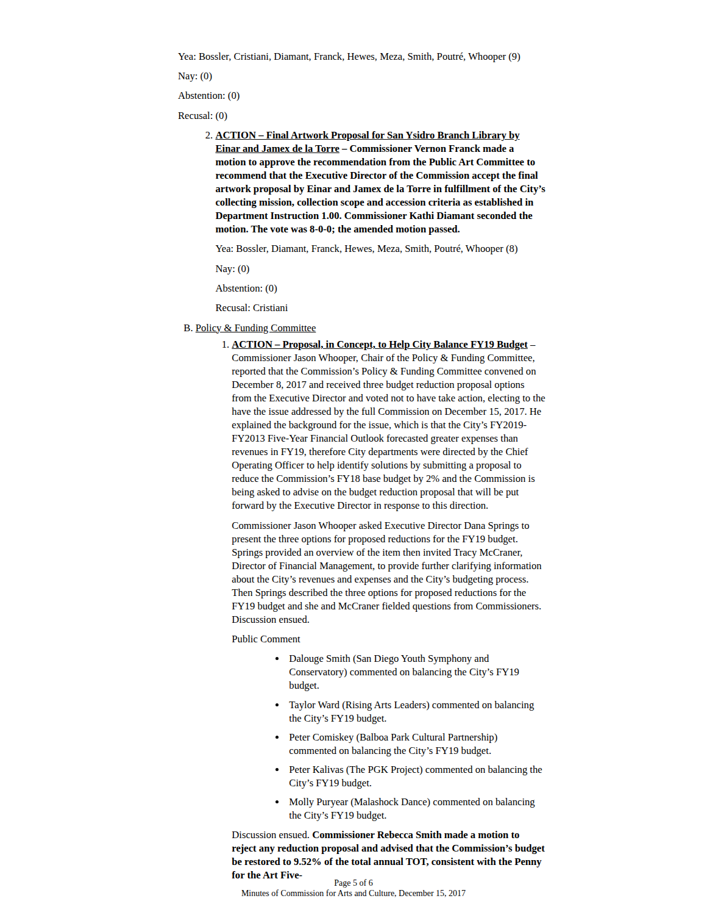Yea: Bossler, Cristiani, Diamant, Franck, Hewes, Meza, Smith, Poutré, Whooper (9)
Nay: (0)
Abstention: (0)
Recusal: (0)
ACTION – Final Artwork Proposal for San Ysidro Branch Library by Einar and Jamex de la Torre – Commissioner Vernon Franck made a motion to approve the recommendation from the Public Art Committee to recommend that the Executive Director of the Commission accept the final artwork proposal by Einar and Jamex de la Torre in fulfillment of the City’s collecting mission, collection scope and accession criteria as established in Department Instruction 1.00. Commissioner Kathi Diamant seconded the motion. The vote was 8-0-0; the amended motion passed.
Yea: Bossler, Diamant, Franck, Hewes, Meza, Smith, Poutré, Whooper (8)
Nay: (0)
Abstention: (0)
Recusal: Cristiani
Policy & Funding Committee
ACTION – Proposal, in Concept, to Help City Balance FY19 Budget – Commissioner Jason Whooper, Chair of the Policy & Funding Committee, reported that the Commission’s Policy & Funding Committee convened on December 8, 2017 and received three budget reduction proposal options from the Executive Director and voted not to have take action, electing to the have the issue addressed by the full Commission on December 15, 2017. He explained the background for the issue, which is that the City’s FY2019-FY2013 Five-Year Financial Outlook forecasted greater expenses than revenues in FY19, therefore City departments were directed by the Chief Operating Officer to help identify solutions by submitting a proposal to reduce the Commission’s FY18 base budget by 2% and the Commission is being asked to advise on the budget reduction proposal that will be put forward by the Executive Director in response to this direction.
Commissioner Jason Whooper asked Executive Director Dana Springs to present the three options for proposed reductions for the FY19 budget. Springs provided an overview of the item then invited Tracy McCraner, Director of Financial Management, to provide further clarifying information about the City’s revenues and expenses and the City’s budgeting process. Then Springs described the three options for proposed reductions for the FY19 budget and she and McCraner fielded questions from Commissioners. Discussion ensued.
Public Comment
Dalouge Smith (San Diego Youth Symphony and Conservatory) commented on balancing the City’s FY19 budget.
Taylor Ward (Rising Arts Leaders) commented on balancing the City’s FY19 budget.
Peter Comiskey (Balboa Park Cultural Partnership) commented on balancing the City’s FY19 budget.
Peter Kalivas (The PGK Project) commented on balancing the City’s FY19 budget.
Molly Puryear (Malashock Dance) commented on balancing the City’s FY19 budget.
Discussion ensued. Commissioner Rebecca Smith made a motion to reject any reduction proposal and advised that the Commission’s budget be restored to 9.52% of the total annual TOT, consistent with the Penny for the Art Five-
Page 5 of 6
Minutes of Commission for Arts and Culture, December 15, 2017